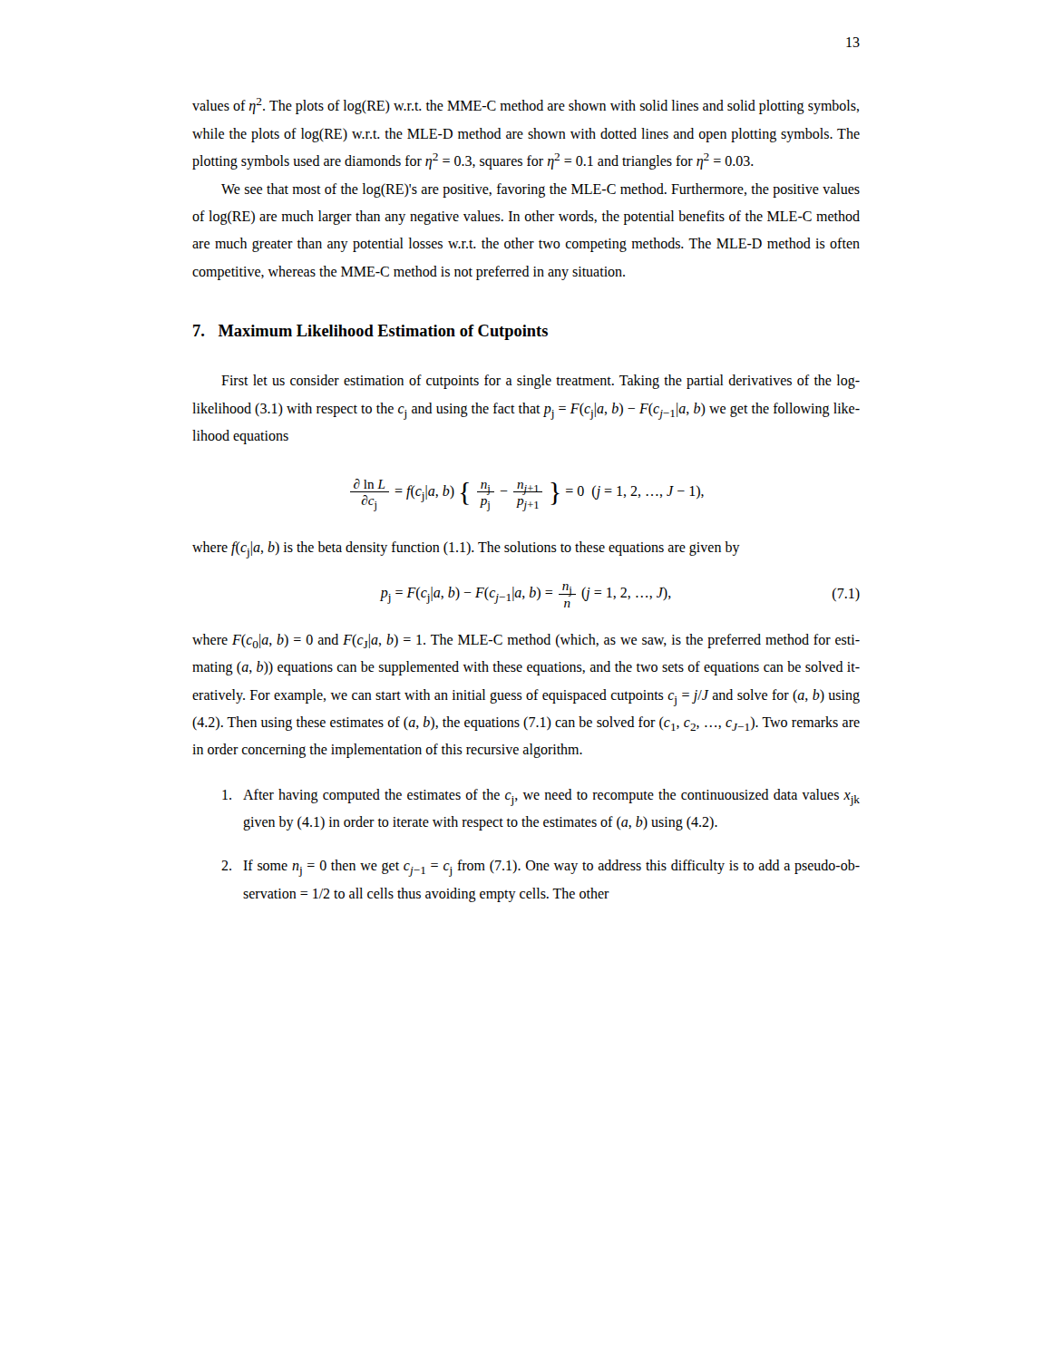13
values of η2. The plots of log(RE) w.r.t. the MME-C method are shown with solid lines and solid plotting symbols, while the plots of log(RE) w.r.t. the MLE-D method are shown with dotted lines and open plotting symbols. The plotting symbols used are diamonds for η2 = 0.3, squares for η2 = 0.1 and triangles for η2 = 0.03.
We see that most of the log(RE)'s are positive, favoring the MLE-C method. Furthermore, the positive values of log(RE) are much larger than any negative values. In other words, the potential benefits of the MLE-C method are much greater than any potential losses w.r.t. the other two competing methods. The MLE-D method is often competitive, whereas the MME-C method is not preferred in any situation.
7. Maximum Likelihood Estimation of Cutpoints
First let us consider estimation of cutpoints for a single treatment. Taking the partial derivatives of the log-likelihood (3.1) with respect to the cj and using the fact that pj = F(cj|a, b) − F(cj−1|a, b) we get the following likelihood equations
∂ ln L∂cj = f(cj|a, b) { nj pj − nj+1 pj+1 } = 0 (j = 1, 2, …, J − 1),
where f(cj|a, b) is the beta density function (1.1). The solutions to these equations are given by
pj = F(cj|a, b) − F(cj−1|a, b) = nj n (j = 1, 2, …, J), (7.1)
where F(c0|a, b) = 0 and F(cJ|a, b) = 1. The MLE-C method (which, as we saw, is the preferred method for estimating (a, b)) equations can be supplemented with these equations, and the two sets of equations can be solved iteratively. For example, we can start with an initial guess of equispaced cutpoints cj = j/J and solve for (a, b) using (4.2). Then using these estimates of (a, b), the equations (7.1) can be solved for (c1, c2, …, cJ−1). Two remarks are in order concerning the implementation of this recursive algorithm.
After having computed the estimates of the cj, we need to recompute the continuousized data values xjk given by (4.1) in order to iterate with respect to the estimates of (a, b) using (4.2).
If some nj = 0 then we get cj−1 = cj from (7.1). One way to address this difficulty is to add a pseudo-observation = 1/2 to all cells thus avoiding empty cells. The other